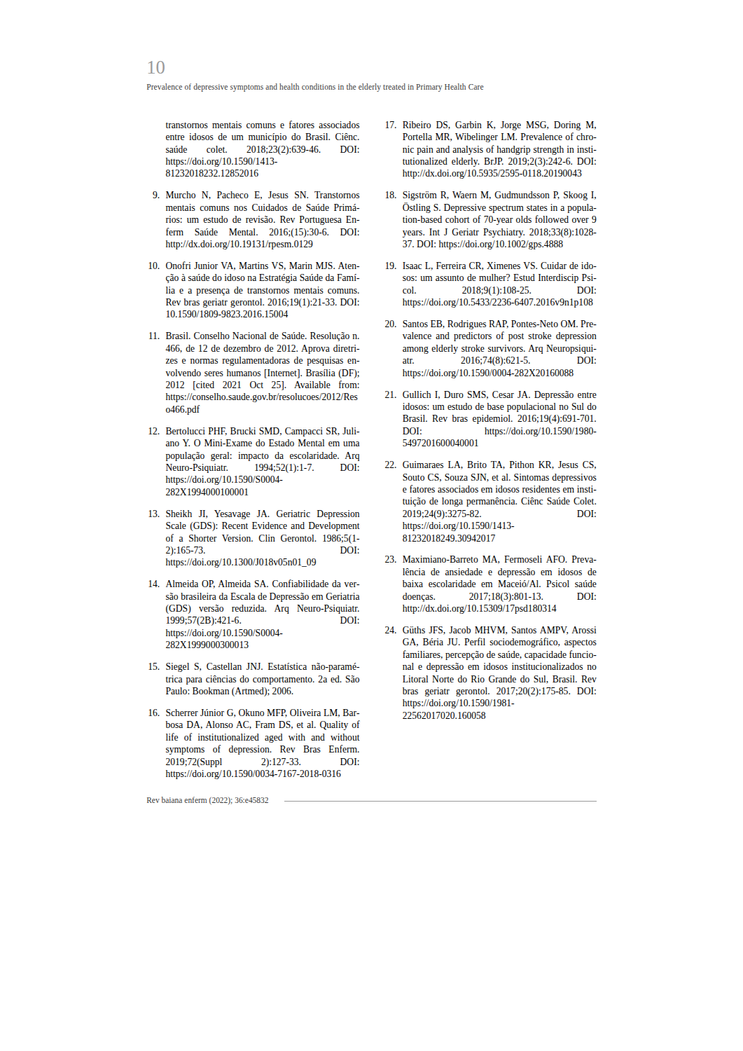10
Prevalence of depressive symptoms and health conditions in the elderly treated in Primary Health Care
transtornos mentais comuns e fatores associados entre idosos de um município do Brasil. Ciênc. saúde colet. 2018;23(2):639-46. DOI: https://doi.org/10.1590/1413-81232018232.12852016
9. Murcho N, Pacheco E, Jesus SN. Transtornos mentais comuns nos Cuidados de Saúde Primários: um estudo de revisão. Rev Portuguesa Enferm Saúde Mental. 2016;(15):30-6. DOI: http://dx.doi.org/10.19131/rpesm.0129
10. Onofri Junior VA, Martins VS, Marin MJS. Atenção à saúde do idoso na Estratégia Saúde da Família e a presença de transtornos mentais comuns. Rev bras geriatr gerontol. 2016;19(1):21-33. DOI: 10.1590/1809-9823.2016.15004
11. Brasil. Conselho Nacional de Saúde. Resolução n. 466, de 12 de dezembro de 2012. Aprova diretrizes e normas regulamentadoras de pesquisas envolvendo seres humanos [Internet]. Brasília (DF); 2012 [cited 2021 Oct 25]. Available from: https://conselho.saude.gov.br/resolucoes/2012/Reso466.pdf
12. Bertolucci PHF, Brucki SMD, Campacci SR, Juliano Y. O Mini-Exame do Estado Mental em uma população geral: impacto da escolaridade. Arq Neuro-Psiquiatr. 1994;52(1):1-7. DOI: https://doi.org/10.1590/S0004-282X1994000100001
13. Sheikh JI, Yesavage JA. Geriatric Depression Scale (GDS): Recent Evidence and Development of a Shorter Version. Clin Gerontol. 1986;5(1-2):165-73. DOI: https://doi.org/10.1300/J018v05n01_09
14. Almeida OP, Almeida SA. Confiabilidade da versão brasileira da Escala de Depressão em Geriatria (GDS) versão reduzida. Arq Neuro-Psiquiatr. 1999;57(2B):421-6. DOI: https://doi.org/10.1590/S0004-282X1999000300013
15. Siegel S, Castellan JNJ. Estatística não-paramétrica para ciências do comportamento. 2a ed. São Paulo: Bookman (Artmed); 2006.
16. Scherrer Júnior G, Okuno MFP, Oliveira LM, Barbosa DA, Alonso AC, Fram DS, et al. Quality of life of institutionalized aged with and without symptoms of depression. Rev Bras Enferm. 2019;72(Suppl 2):127-33. DOI: https://doi.org/10.1590/0034-7167-2018-0316
17. Ribeiro DS, Garbin K, Jorge MSG, Doring M, Portella MR, Wibelinger LM. Prevalence of chronic pain and analysis of handgrip strength in institutionalized elderly. BrJP. 2019;2(3):242-6. DOI: http://dx.doi.org/10.5935/2595-0118.20190043
18. Sigström R, Waern M, Gudmundsson P, Skoog I, Östling S. Depressive spectrum states in a population-based cohort of 70-year olds followed over 9 years. Int J Geriatr Psychiatry. 2018;33(8):1028-37. DOI: https://doi.org/10.1002/gps.4888
19. Isaac L, Ferreira CR, Ximenes VS. Cuidar de idosos: um assunto de mulher? Estud Interdiscip Psicol. 2018;9(1):108-25. DOI: https://doi.org/10.5433/2236-6407.2016v9n1p108
20. Santos EB, Rodrigues RAP, Pontes-Neto OM. Prevalence and predictors of post stroke depression among elderly stroke survivors. Arq Neuropsiquiatr. 2016;74(8):621-5. DOI: https://doi.org/10.1590/0004-282X20160088
21. Gullich I, Duro SMS, Cesar JA. Depressão entre idosos: um estudo de base populacional no Sul do Brasil. Rev bras epidemiol. 2016;19(4):691-701. DOI: https://doi.org/10.1590/1980-5497201600040001
22. Guimaraes LA, Brito TA, Pithon KR, Jesus CS, Souto CS, Souza SJN, et al. Sintomas depressivos e fatores associados em idosos residentes em instituição de longa permanência. Ciênc Saúde Colet. 2019;24(9):3275-82. DOI: https://doi.org/10.1590/1413-81232018249.30942017
23. Maximiano-Barreto MA, Fermoseli AFO. Prevalência de ansiedade e depressão em idosos de baixa escolaridade em Maceió/Al. Psicol saúde doenças. 2017;18(3):801-13. DOI: http://dx.doi.org/10.15309/17psd180314
24. Güths JFS, Jacob MHVM, Santos AMPV, Arossi GA, Béria JU. Perfil sociodemográfico, aspectos familiares, percepção de saúde, capacidade funcional e depressão em idosos institucionalizados no Litoral Norte do Rio Grande do Sul, Brasil. Rev bras geriatr gerontol. 2017;20(2):175-85. DOI: https://doi.org/10.1590/1981-22562017020.160058
Rev baiana enferm (2022); 36:e45832